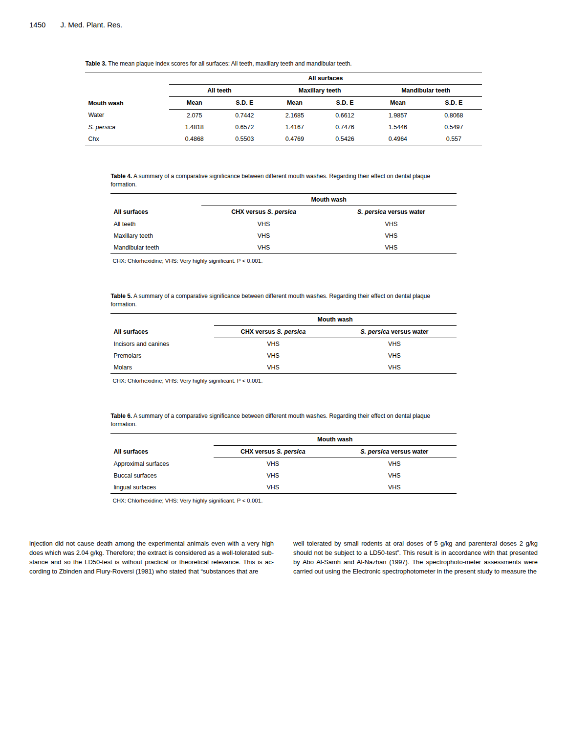1450 J. Med. Plant. Res.
Table 3. The mean plaque index scores for all surfaces: All teeth, maxillary teeth and mandibular teeth.
| Mouth wash | All surfaces |
| --- | --- |
| All teeth | Maxillary teeth | Mandibular teeth |
| Mean | S.D. E | Mean | S.D. E | Mean | S.D. E |
| Water | 2.075 | 0.7442 | 2.1685 | 0.6612 | 1.9857 | 0.8068 |
| S. persica | 1.4818 | 0.6572 | 1.4167 | 0.7476 | 1.5446 | 0.5497 |
| Chx | 0.4868 | 0.5503 | 0.4769 | 0.5426 | 0.4964 | 0.557 |
Table 4. A summary of a comparative significance between different mouth washes. Regarding their effect on dental plaque formation.
| All surfaces | Mouth wash |
| --- | --- |
| CHX versus S. persica | S. persica versus water |
| All teeth | VHS | VHS |
| Maxillary teeth | VHS | VHS |
| Mandibular teeth | VHS | VHS |
CHX: Chlorhexidine; VHS: Very highly significant. P < 0.001.
Table 5. A summary of a comparative significance between different mouth washes. Regarding their effect on dental plaque formation.
| All surfaces | Mouth wash |
| --- | --- |
| CHX versus S. persica | S. persica versus water |
| Incisors and canines | VHS | VHS |
| Premolars | VHS | VHS |
| Molars | VHS | VHS |
CHX: Chlorhexidine; VHS: Very highly significant. P < 0.001.
Table 6. A summary of a comparative significance between different mouth washes. Regarding their effect on dental plaque formation.
| All surfaces | Mouth wash |
| --- | --- |
| CHX versus S. persica | S. persica versus water |
| Approximal surfaces | VHS | VHS |
| Buccal surfaces | VHS | VHS |
| lingual surfaces | VHS | VHS |
CHX: Chlorhexidine; VHS: Very highly significant. P < 0.001.
injection did not cause death among the experimental animals even with a very high does which was 2.04 g/kg. Therefore; the extract is considered as a well-tolerated substance and so the LD50-test is without practical or theoretical relevance. This is according to Zbinden and Flury-Roversi (1981) who stated that “substances that are
well tolerated by small rodents at oral doses of 5 g/kg and parenteral doses 2 g/kg should not be subject to a LD50-test”. This result is in accordance with that presented by Abo Al-Samh and Al-Nazhan (1997). The spectrophoto-meter assessments were carried out using the Electronic spectrophotometer in the present study to measure the